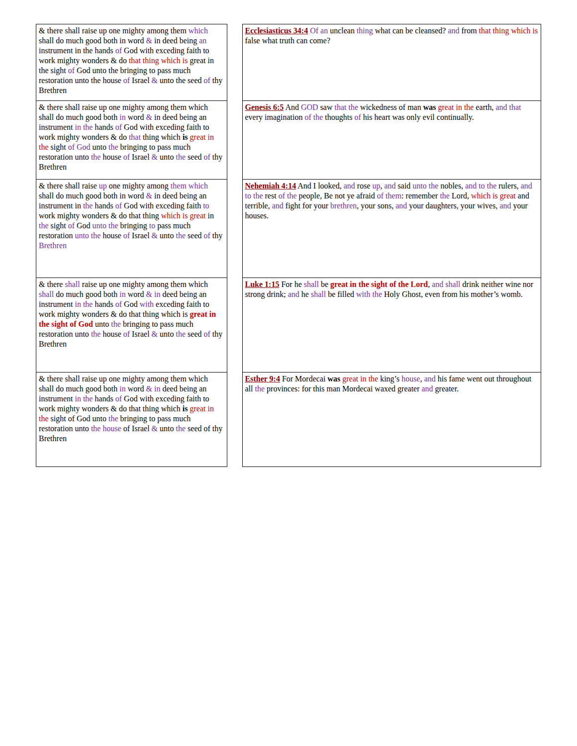| & there shall raise up one mighty among them which shall do much good both in word & in deed being an instrument in the hands of God with exceding faith to work mighty wonders & do that thing which is great in the sight of God unto the bringing to pass much restoration unto the house of Israel & unto the seed of thy Brethren | | Ecclesiasticus 34:4 Of an unclean thing what can be cleansed? and from that thing which is false what truth can come? |
| & there shall raise up one mighty among them which shall do much good both in word & in deed being an instrument in the hands of God with exceding faith to work mighty wonders & do that thing which is great in the sight of God unto the bringing to pass much restoration unto the house of Israel & unto the seed of thy Brethren | | Genesis 6:5 And GOD saw that the wickedness of man was great in the earth, and that every imagination of the thoughts of his heart was only evil continually. |
| & there shall raise up one mighty among them which shall do much good both in word & in deed being an instrument in the hands of God with exceding faith to work mighty wonders & do that thing which is great in the sight of God unto the bringing to pass much restoration unto the house of Israel & unto the seed of thy Brethren | | Nehemiah 4:14 And I looked, and rose up , and said unto the nobles, and to the rulers, and to the rest of the people, Be not ye afraid of them : remember the Lord, which is great and terrible, and fight for your brethren , your sons, and your daughters, your wives, and your houses. |
| & there shall raise up one mighty among them which shall do much good both in word & in deed being an instrument in the hands of God with exceding faith to work mighty wonders & do that thing which is great in the sight of God unto the bringing to pass much restoration unto the house of Israel & unto the seed of thy Brethren | | Luke 1:15 For he shall be great in the sight of the Lord , and shall drink neither wine nor strong drink; and he shall be filled with the Holy Ghost, even from his mother’s womb. |
| & there shall raise up one mighty among them which shall do much good both in word & in deed being an instrument in the hands of God with exceding faith to work mighty wonders & do that thing which is great in the sight of God unto the bringing to pass much restoration unto the house of Israel & unto the seed of thy Brethren | | Esther 9:4 For Mordecai was great in the king’s house , and his fame went out throughout all the provinces: for this man Mordecai waxed greater and greater. |